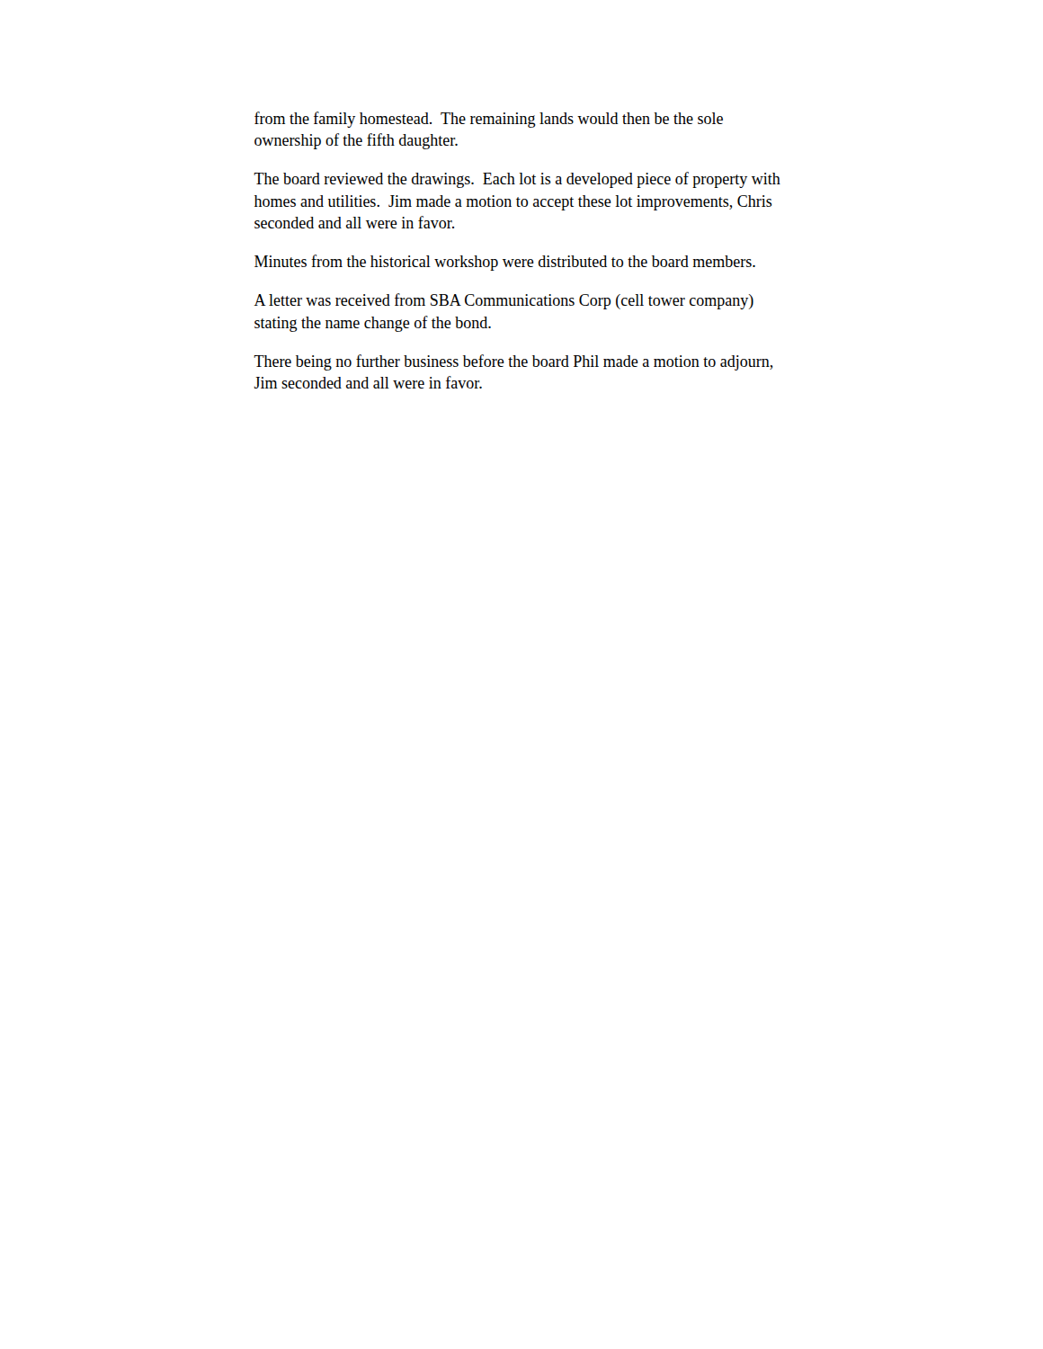from the family homestead. The remaining lands would then be the sole ownership of the fifth daughter.
The board reviewed the drawings. Each lot is a developed piece of property with homes and utilities. Jim made a motion to accept these lot improvements, Chris seconded and all were in favor.
Minutes from the historical workshop were distributed to the board members.
A letter was received from SBA Communications Corp (cell tower company) stating the name change of the bond.
There being no further business before the board Phil made a motion to adjourn, Jim seconded and all were in favor.